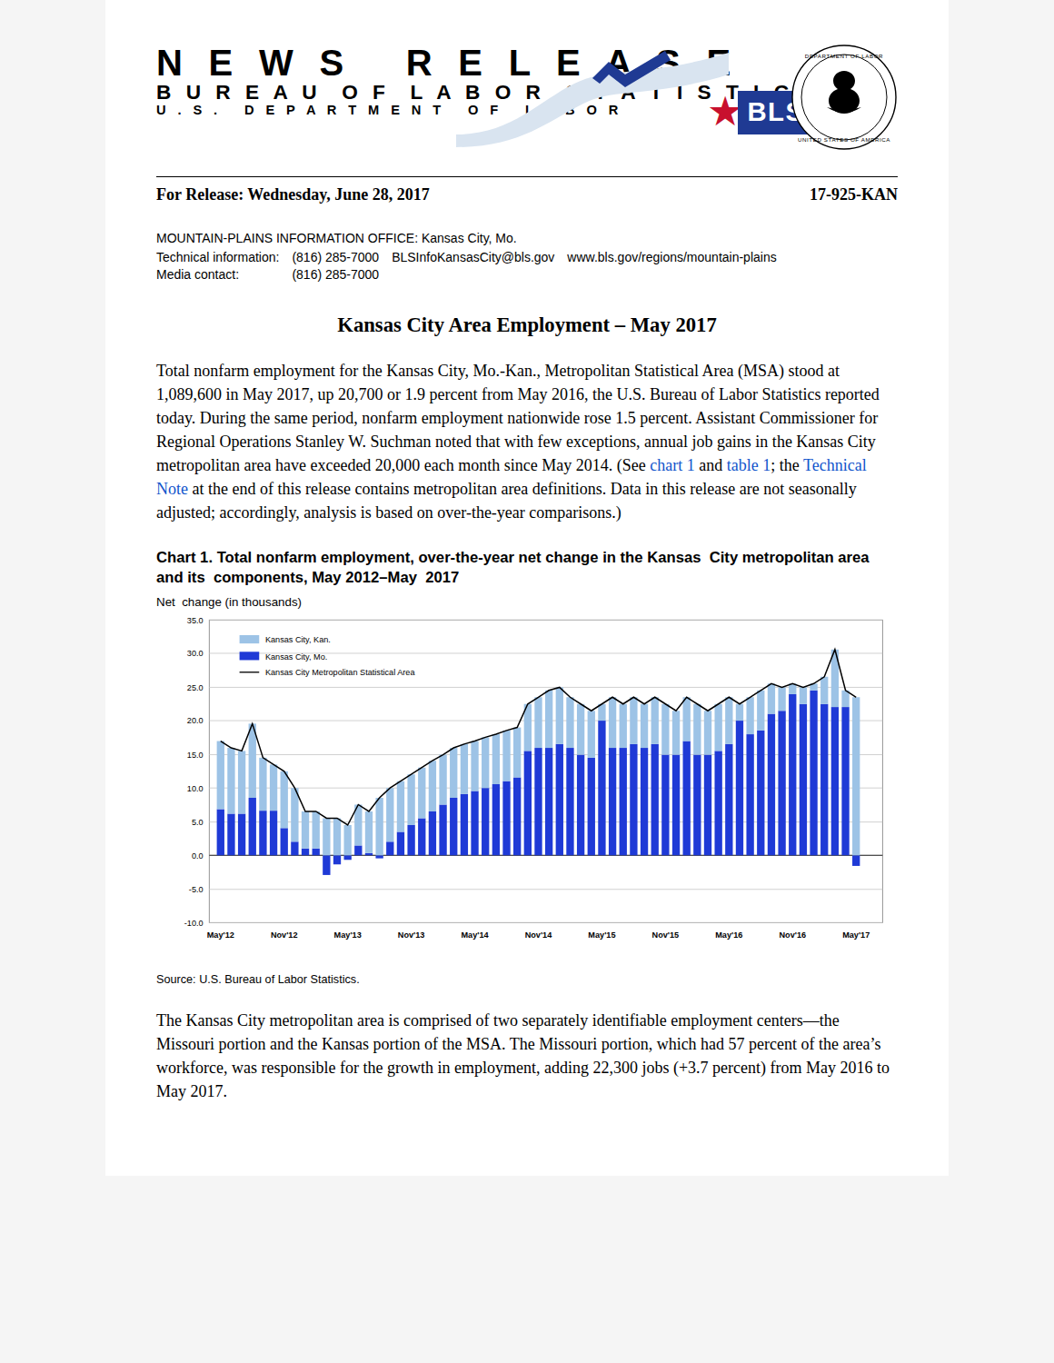N E W S R E L E A S E
B U R E A U O F L A B O R S T A T I S T I C S
U . S . D E P A R T M E N T O F L A B O R
★BLS
DEPARTMENT OF LABOR UNITED STATES OF AMERICA
For Release: Wednesday, June 28, 2017 17-925-KAN
MOUNTAIN-PLAINS INFORMATION OFFICE: Kansas City, Mo.
| Technical information: | (816) 285-7000 | BLSInfoKansasCity@bls.gov | www.bls.gov/regions/mountain-plains |
| Media contact: | (816) 285-7000 | | |
Kansas City Area Employment – May 2017
Total nonfarm employment for the Kansas City, Mo.-Kan., Metropolitan Statistical Area (MSA) stood at 1,089,600 in May 2017, up 20,700 or 1.9 percent from May 2016, the U.S. Bureau of Labor Statistics reported today. During the same period, nonfarm employment nationwide rose 1.5 percent. Assistant Commissioner for Regional Operations Stanley W. Suchman noted that with few exceptions, annual job gains in the Kansas City metropolitan area have exceeded 20,000 each month since May 2014. (See chart 1 and table 1; the Technical Note at the end of this release contains metropolitan area definitions. Data in this release are not seasonally adjusted; accordingly, analysis is based on over-the-year comparisons.)
Chart 1. Total nonfarm employment, over-the-year net change in the Kansas City metropolitan area
and its components, May 2012–May 2017
Net change (in thousands)
35.0 30.0 25.0 20.0 15.0 10.0 5.0 0.0 -5.0 -10.0 Kansas City, Kan. Kansas City, Mo. Kansas City Metropolitan Statistical Area May'12 Nov'12 May'13 Nov'13 May'14 Nov'14 May'15 Nov'15 May'16 Nov'16 May'17
Source: U.S. Bureau of Labor Statistics.
The Kansas City metropolitan area is comprised of two separately identifiable employment centers—the Missouri portion and the Kansas portion of the MSA. The Missouri portion, which had 57 percent of the area’s workforce, was responsible for the growth in employment, adding 22,300 jobs (+3.7 percent) from May 2016 to May 2017.